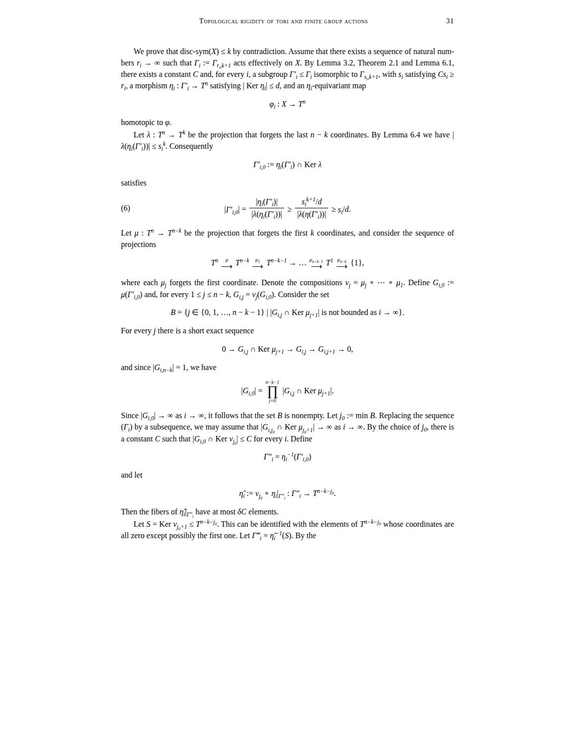Topological rigidity of tori and finite group actions 31
We prove that disc-sym(X) ≤ k by contradiction. Assume that there exists a sequence of natural numbers ri → ∞ such that Γi := Γri,k+1 acts effectively on X. By Lemma 3.2, Theorem 2.1 and Lemma 6.1, there exists a constant C and, for every i, a subgroup Γ′i ≤ Γi isomorphic to Γsi,k+1, with si satisfying Csi ≥ ri, a morphism ηi : Γ′i → Tn satisfying | Ker ηi| ≤ d, and an ηi-equivariant map
φi : X → Tn
homotopic to φ.
Let λ : Tn → Tk be the projection that forgets the last n − k coordinates. By Lemma 6.4 we have |λ(ηi(Γ′i))| ≤ sik. Consequently
Γ′i,0 := ηi(Γ′i) ∩ Ker λ
satisfies
(6) |Γ′i,0| = |ηi(Γ′i)||λ(ηi(Γ′i))| ≥ sik+1/d|λ(η(Γ′i))| ≥ si/d.
Let μ : Tn → Tn−k be the projection that forgets the first k coordinates, and consider the sequence of projections
Tn μ⟶ Tn−k μ1⟶ Tn−k−1 → … μn−k−1⟶ T1 μn−k⟶ {1},
where each μj forgets the first coordinate. Denote the compositions νj = μj ∘ ⋯ ∘ μ1. Define Gi,0 := μ(Γ′i,0) and, for every 1 ≤ j ≤ n − k, Gi,j = νj(Gi,0). Consider the set
B = {j ∈ {0, 1, …, n − k − 1} | |Gi,j ∩ Ker μj+1| is not bounded as i → ∞}.
For every j there is a short exact sequence
0 → Gi,j ∩ Ker μj+1 → Gi,j → Gi,j+1 → 0,
and since |Gi,n−k| = 1, we have
|Gi,0| = n−k−1∏j=0 |Gi,j ∩ Ker μj+1|.
Since |Gi,0| → ∞ as i → ∞, it follows that the set B is nonempty. Let j0 := min B. Replacing the sequence (Γi) by a subsequence, we may assume that |Gi,j0 ∩ Ker μj0+1| → ∞ as i → ∞. By the choice of j0, there is a constant C such that |Gi,0 ∩ Ker νj0| ≤ C for every i. Define
Γ″i = ηi−1(Γ′i,0)
and let
η̃i := νj0 ∘ ηi|Γ″i : Γ″i → Tn−k−j0.
Then the fibers of η̃i|Γ″i have at most δC elements.
Let S = Ker νj0+1 ≤ Tn−k−j0. This can be identified with the elements of Tn−k−j0 whose coordinates are all zero except possibly the first one. Let Γ‴i = η̃i−1(S). By the